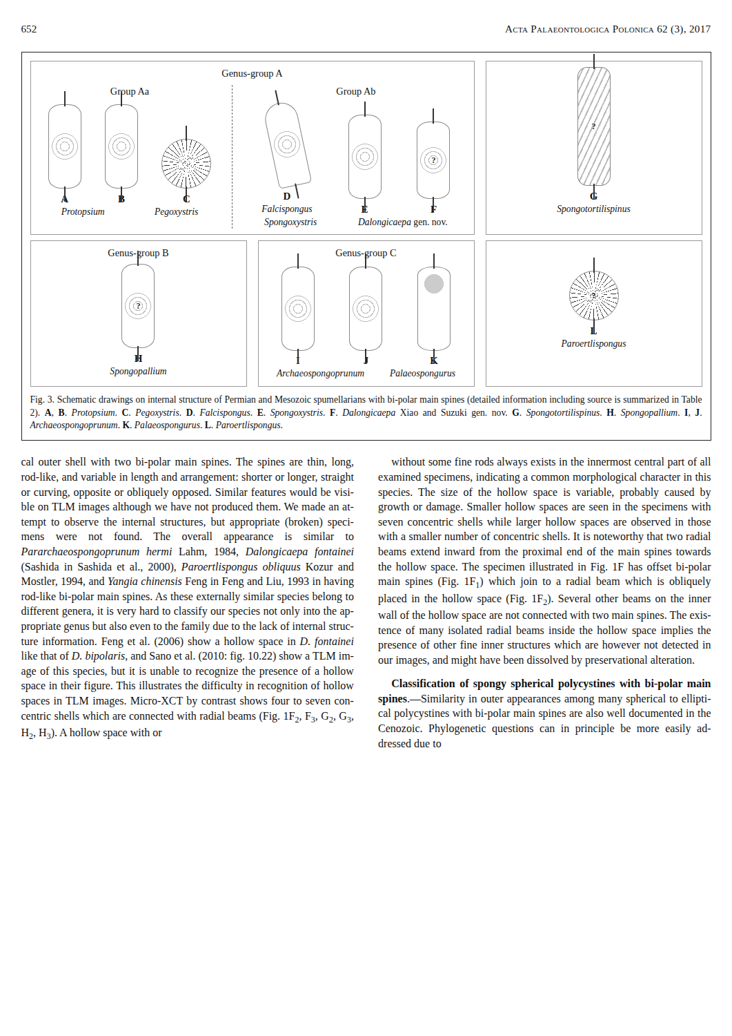652 Acta Palaeontologica Polonica 62 (3), 2017
Genus-group A
Group Aa
A
B
C
Protopsium Pegoxystris
Group Ab
D Falcispongus
E
?
F
Spongoxystris Dalongicaepa gen. nov.
?
G Spongotortilispinus
Genus-group B
?
H Spongopallium
Genus-group C
I
J
K
Archaeospongoprunum Palaeospongurus
?
L Paroertlispongus
Fig. 3. Schematic drawings on internal structure of Permian and Mesozoic spumellarians with bi-polar main spines (detailed information including source is summarized in Table 2). A, B. Protopsium. C. Pegoxystris. D. Falcispongus. E. Spongoxystris. F. Dalongicaepa Xiao and Suzuki gen. nov. G. Spongotortilispinus. H. Spongopallium. I, J. Archaeospongoprunum. K. Palaeospongurus. L. Paroertlispongus.
cal outer shell with two bi-polar main spines. The spines are thin, long, rod-like, and variable in length and arrangement: shorter or longer, straight or curving, opposite or obliquely opposed. Similar features would be visible on TLM images although we have not produced them. We made an attempt to observe the internal structures, but appropriate (broken) specimens were not found. The overall appearance is similar to Pararchaeospongoprunum hermi Lahm, 1984, Dalongicaepa fontainei (Sashida in Sashida et al., 2000), Paroertlispongus obliquus Kozur and Mostler, 1994, and Yangia chinensis Feng in Feng and Liu, 1993 in having rod-like bi-polar main spines. As these externally similar species belong to different genera, it is very hard to classify our species not only into the appropriate genus but also even to the family due to the lack of internal structure information. Feng et al. (2006) show a hollow space in D. fontainei like that of D. bipolaris, and Sano et al. (2010: fig. 10.22) show a TLM image of this species, but it is unable to recognize the presence of a hollow space in their figure. This illustrates the difficulty in recognition of hollow spaces in TLM images. Micro-XCT by contrast shows four to seven concentric shells which are connected with radial beams (Fig. 1F2, F3, G2, G3, H2, H3). A hollow space with or
without some fine rods always exists in the innermost central part of all examined specimens, indicating a common morphological character in this species. The size of the hollow space is variable, probably caused by growth or damage. Smaller hollow spaces are seen in the specimens with seven concentric shells while larger hollow spaces are observed in those with a smaller number of concentric shells. It is noteworthy that two radial beams extend inward from the proximal end of the main spines towards the hollow space. The specimen illustrated in Fig. 1F has offset bi-polar main spines (Fig. 1F1) which join to a radial beam which is obliquely placed in the hollow space (Fig. 1F2). Several other beams on the inner wall of the hollow space are not connected with two main spines. The existence of many isolated radial beams inside the hollow space implies the presence of other fine inner structures which are however not detected in our images, and might have been dissolved by preservational alteration.
Classification of spongy spherical polycystines with bi-polar main spines.—Similarity in outer appearances among many spherical to elliptical polycystines with bi-polar main spines are also well documented in the Cenozoic. Phylogenetic questions can in principle be more easily addressed due to